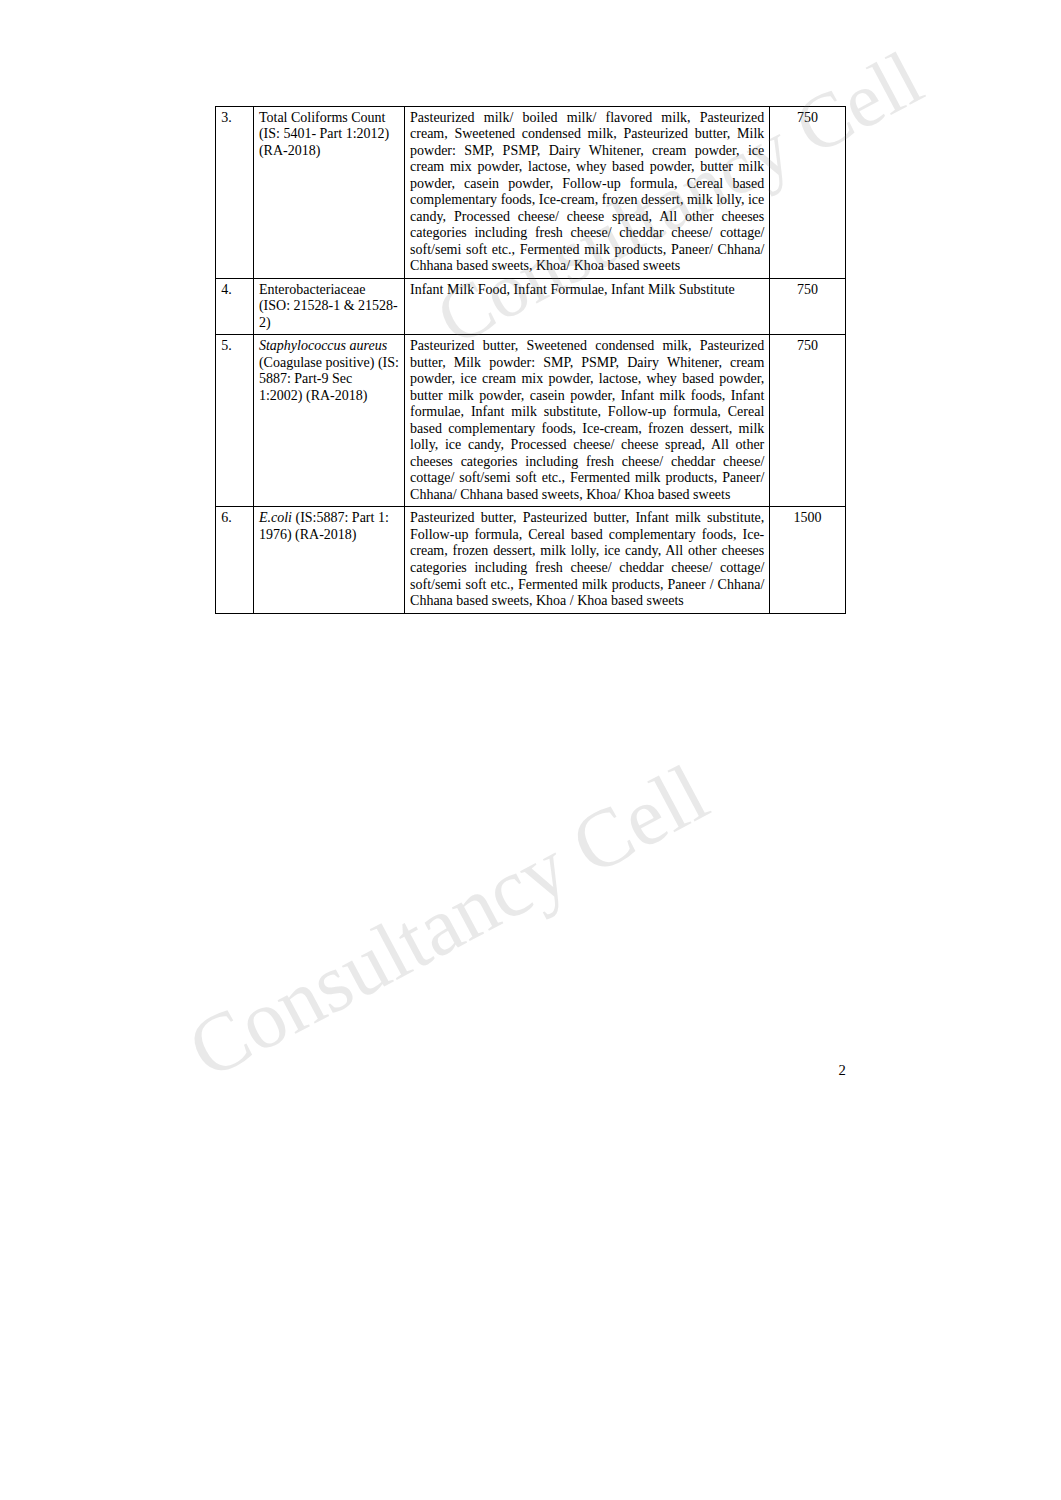Consultancy Cell
Consultancy Cell
| 3. | Total Coliforms Count (IS: 5401- Part 1:2012) (RA-2018) | Pasteurized milk/ boiled milk/ flavored milk, Pasteurized cream, Sweetened condensed milk, Pasteurized butter, Milk powder: SMP, PSMP, Dairy Whitener, cream powder, ice cream mix powder, lactose, whey based powder, butter milk powder, casein powder, Follow-up formula, Cereal based complementary foods, Ice-cream, frozen dessert, milk lolly, ice candy, Processed cheese/ cheese spread, All other cheeses categories including fresh cheese/ cheddar cheese/ cottage/ soft/semi soft etc., Fermented milk products, Paneer/ Chhana/ Chhana based sweets, Khoa/ Khoa based sweets | 750 |
| 4. | Enterobacteriaceae (ISO: 21528-1 & 21528-2) | Infant Milk Food, Infant Formulae, Infant Milk Substitute | 750 |
| 5. | Staphylococcus aureus (Coagulase positive) (IS: 5887: Part-9 Sec 1:2002) (RA-2018) | Pasteurized butter, Sweetened condensed milk, Pasteurized butter, Milk powder: SMP, PSMP, Dairy Whitener, cream powder, ice cream mix powder, lactose, whey based powder, butter milk powder, casein powder, Infant milk foods, Infant formulae, Infant milk substitute, Follow-up formula, Cereal based complementary foods, Ice-cream, frozen dessert, milk lolly, ice candy, Processed cheese/ cheese spread, All other cheeses categories including fresh cheese/ cheddar cheese/ cottage/ soft/semi soft etc., Fermented milk products, Paneer/ Chhana/ Chhana based sweets, Khoa/ Khoa based sweets | 750 |
| 6. | E.coli (IS:5887: Part 1: 1976) (RA-2018) | Pasteurized butter, Pasteurized butter, Infant milk substitute, Follow-up formula, Cereal based complementary foods, Ice-cream, frozen dessert, milk lolly, ice candy, All other cheeses categories including fresh cheese/ cheddar cheese/ cottage/ soft/semi soft etc., Fermented milk products, Paneer / Chhana/ Chhana based sweets, Khoa / Khoa based sweets | 1500 |
2